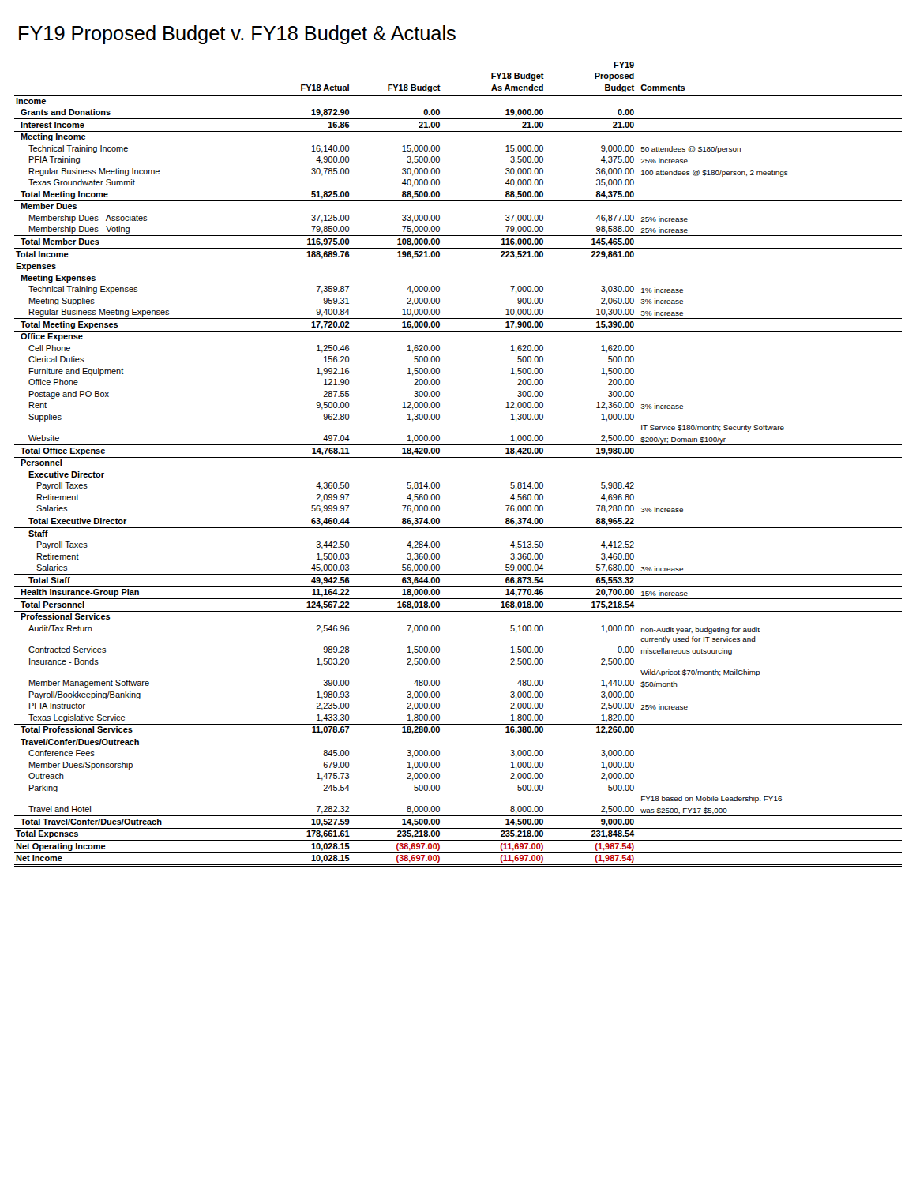FY19 Proposed Budget v. FY18 Budget & Actuals
| | | | | FY19 | |
| --- | --- | --- | --- | --- | --- |
| | | | FY18 Budget | Proposed | |
| | FY18 Actual | FY18 Budget | As Amended | Budget | Comments |
| Income | | | | | |
| Grants and Donations | 19,872.90 | 0.00 | 19,000.00 | 0.00 | |
| Interest Income | 16.86 | 21.00 | 21.00 | 21.00 | |
| Meeting Income | | | | | |
| Technical Training Income | 16,140.00 | 15,000.00 | 15,000.00 | 9,000.00 | 50 attendees @ $180/person |
| PFIA Training | 4,900.00 | 3,500.00 | 3,500.00 | 4,375.00 | 25% increase |
| Regular Business Meeting Income | 30,785.00 | 30,000.00 | 30,000.00 | 36,000.00 | 100 attendees @ $180/person, 2 meetings |
| Texas Groundwater Summit | | 40,000.00 | 40,000.00 | 35,000.00 | |
| Total Meeting Income | 51,825.00 | 88,500.00 | 88,500.00 | 84,375.00 | |
| Member Dues | | | | | |
| Membership Dues - Associates | 37,125.00 | 33,000.00 | 37,000.00 | 46,877.00 | 25% increase |
| Membership Dues - Voting | 79,850.00 | 75,000.00 | 79,000.00 | 98,588.00 | 25% increase |
| Total Member Dues | 116,975.00 | 108,000.00 | 116,000.00 | 145,465.00 | |
| Total Income | 188,689.76 | 196,521.00 | 223,521.00 | 229,861.00 | |
| Expenses | | | | | |
| Meeting Expenses | | | | | |
| Technical Training Expenses | 7,359.87 | 4,000.00 | 7,000.00 | 3,030.00 | 1% increase |
| Meeting Supplies | 959.31 | 2,000.00 | 900.00 | 2,060.00 | 3% increase |
| Regular Business Meeting Expenses | 9,400.84 | 10,000.00 | 10,000.00 | 10,300.00 | 3% increase |
| Total Meeting Expenses | 17,720.02 | 16,000.00 | 17,900.00 | 15,390.00 | |
| Office Expense | | | | | |
| Cell Phone | 1,250.46 | 1,620.00 | 1,620.00 | 1,620.00 | |
| Clerical Duties | 156.20 | 500.00 | 500.00 | 500.00 | |
| Furniture and Equipment | 1,992.16 | 1,500.00 | 1,500.00 | 1,500.00 | |
| Office Phone | 121.90 | 200.00 | 200.00 | 200.00 | |
| Postage and PO Box | 287.55 | 300.00 | 300.00 | 300.00 | |
| Rent | 9,500.00 | 12,000.00 | 12,000.00 | 12,360.00 | 3% increase |
| Supplies | 962.80 | 1,300.00 | 1,300.00 | 1,000.00 | |
| | | | | | IT Service $180/month; Security Software |
| Website | 497.04 | 1,000.00 | 1,000.00 | 2,500.00 | $200/yr; Domain $100/yr |
| Total Office Expense | 14,768.11 | 18,420.00 | 18,420.00 | 19,980.00 | |
| Personnel | | | | | |
| Executive Director | | | | | |
| Payroll Taxes | 4,360.50 | 5,814.00 | 5,814.00 | 5,988.42 | |
| Retirement | 2,099.97 | 4,560.00 | 4,560.00 | 4,696.80 | |
| Salaries | 56,999.97 | 76,000.00 | 76,000.00 | 78,280.00 | 3% increase |
| Total Executive Director | 63,460.44 | 86,374.00 | 86,374.00 | 88,965.22 | |
| Staff | | | | | |
| Payroll Taxes | 3,442.50 | 4,284.00 | 4,513.50 | 4,412.52 | |
| Retirement | 1,500.03 | 3,360.00 | 3,360.00 | 3,460.80 | |
| Salaries | 45,000.03 | 56,000.00 | 59,000.04 | 57,680.00 | 3% increase |
| Total Staff | 49,942.56 | 63,644.00 | 66,873.54 | 65,553.32 | |
| Health Insurance-Group Plan | 11,164.22 | 18,000.00 | 14,770.46 | 20,700.00 | 15% increase |
| Total Personnel | 124,567.22 | 168,018.00 | 168,018.00 | 175,218.54 | |
| Professional Services | | | | | |
| Audit/Tax Return | 2,546.96 | 7,000.00 | 5,100.00 | 1,000.00 | non-Audit year, budgeting for audit |
| | | | | | currently used for IT services and |
| Contracted Services | 989.28 | 1,500.00 | 1,500.00 | 0.00 | miscellaneous outsourcing |
| Insurance - Bonds | 1,503.20 | 2,500.00 | 2,500.00 | 2,500.00 | |
| | | | | | WildApricot $70/month; MailChimp |
| Member Management Software | 390.00 | 480.00 | 480.00 | 1,440.00 | $50/month |
| Payroll/Bookkeeping/Banking | 1,980.93 | 3,000.00 | 3,000.00 | 3,000.00 | |
| PFIA Instructor | 2,235.00 | 2,000.00 | 2,000.00 | 2,500.00 | 25% increase |
| Texas Legislative Service | 1,433.30 | 1,800.00 | 1,800.00 | 1,820.00 | |
| Total Professional Services | 11,078.67 | 18,280.00 | 16,380.00 | 12,260.00 | |
| Travel/Confer/Dues/Outreach | | | | | |
| Conference Fees | 845.00 | 3,000.00 | 3,000.00 | 3,000.00 | |
| Member Dues/Sponsorship | 679.00 | 1,000.00 | 1,000.00 | 1,000.00 | |
| Outreach | 1,475.73 | 2,000.00 | 2,000.00 | 2,000.00 | |
| Parking | 245.54 | 500.00 | 500.00 | 500.00 | |
| | | | | | FY18 based on Mobile Leadership. FY16 |
| Travel and Hotel | 7,282.32 | 8,000.00 | 8,000.00 | 2,500.00 | was $2500, FY17 $5,000 |
| Total Travel/Confer/Dues/Outreach | 10,527.59 | 14,500.00 | 14,500.00 | 9,000.00 | |
| Total Expenses | 178,661.61 | 235,218.00 | 235,218.00 | 231,848.54 | |
| Net Operating Income | 10,028.15 | (38,697.00) | (11,697.00) | (1,987.54) | |
| Net Income | 10,028.15 | (38,697.00) | (11,697.00) | (1,987.54) | |